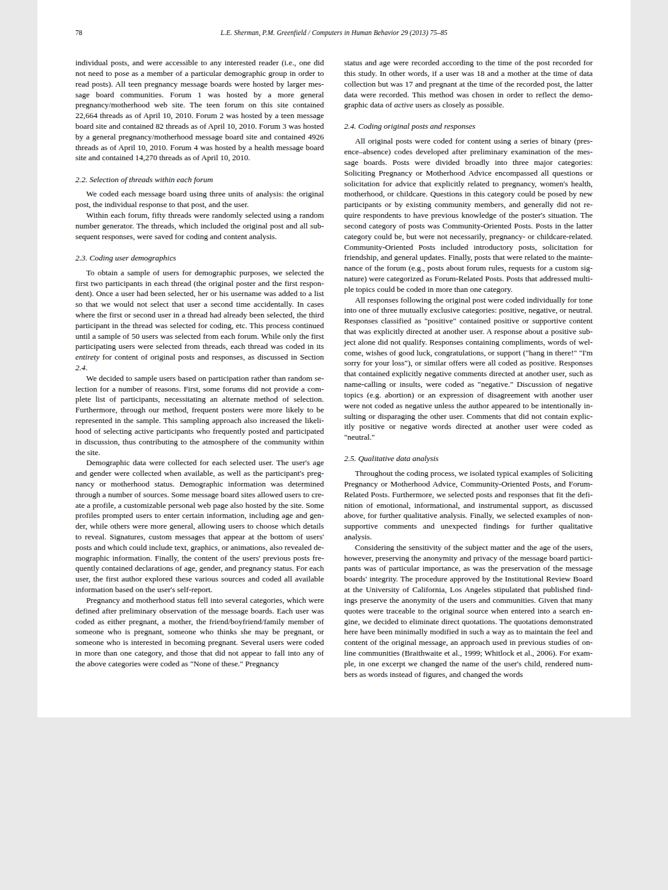78
L.E. Sherman, P.M. Greenfield / Computers in Human Behavior 29 (2013) 75–85
individual posts, and were accessible to any interested reader (i.e., one did not need to pose as a member of a particular demographic group in order to read posts). All teen pregnancy message boards were hosted by larger message board communities. Forum 1 was hosted by a more general pregnancy/motherhood web site. The teen forum on this site contained 22,664 threads as of April 10, 2010. Forum 2 was hosted by a teen message board site and contained 82 threads as of April 10, 2010. Forum 3 was hosted by a general pregnancy/motherhood message board site and contained 4926 threads as of April 10, 2010. Forum 4 was hosted by a health message board site and contained 14,270 threads as of April 10, 2010.
2.2. Selection of threads within each forum
We coded each message board using three units of analysis: the original post, the individual response to that post, and the user.
Within each forum, fifty threads were randomly selected using a random number generator. The threads, which included the original post and all subsequent responses, were saved for coding and content analysis.
2.3. Coding user demographics
To obtain a sample of users for demographic purposes, we selected the first two participants in each thread (the original poster and the first respondent). Once a user had been selected, her or his username was added to a list so that we would not select that user a second time accidentally. In cases where the first or second user in a thread had already been selected, the third participant in the thread was selected for coding, etc. This process continued until a sample of 50 users was selected from each forum. While only the first participating users were selected from threads, each thread was coded in its entirety for content of original posts and responses, as discussed in Section 2.4.
We decided to sample users based on participation rather than random selection for a number of reasons. First, some forums did not provide a complete list of participants, necessitating an alternate method of selection. Furthermore, through our method, frequent posters were more likely to be represented in the sample. This sampling approach also increased the likelihood of selecting active participants who frequently posted and participated in discussion, thus contributing to the atmosphere of the community within the site.
Demographic data were collected for each selected user. The user's age and gender were collected when available, as well as the participant's pregnancy or motherhood status. Demographic information was determined through a number of sources. Some message board sites allowed users to create a profile, a customizable personal web page also hosted by the site. Some profiles prompted users to enter certain information, including age and gender, while others were more general, allowing users to choose which details to reveal. Signatures, custom messages that appear at the bottom of users' posts and which could include text, graphics, or animations, also revealed demographic information. Finally, the content of the users' previous posts frequently contained declarations of age, gender, and pregnancy status. For each user, the first author explored these various sources and coded all available information based on the user's self-report.
Pregnancy and motherhood status fell into several categories, which were defined after preliminary observation of the message boards. Each user was coded as either pregnant, a mother, the friend/boyfriend/family member of someone who is pregnant, someone who thinks she may be pregnant, or someone who is interested in becoming pregnant. Several users were coded in more than one category, and those that did not appear to fall into any of the above categories were coded as "None of these." Pregnancy
status and age were recorded according to the time of the post recorded for this study. In other words, if a user was 18 and a mother at the time of data collection but was 17 and pregnant at the time of the recorded post, the latter data were recorded. This method was chosen in order to reflect the demographic data of active users as closely as possible.
2.4. Coding original posts and responses
All original posts were coded for content using a series of binary (presence–absence) codes developed after preliminary examination of the message boards. Posts were divided broadly into three major categories: Soliciting Pregnancy or Motherhood Advice encompassed all questions or solicitation for advice that explicitly related to pregnancy, women's health, motherhood, or childcare. Questions in this category could be posed by new participants or by existing community members, and generally did not require respondents to have previous knowledge of the poster's situation. The second category of posts was Community-Oriented Posts. Posts in the latter category could be, but were not necessarily, pregnancy- or childcare-related. Community-Oriented Posts included introductory posts, solicitation for friendship, and general updates. Finally, posts that were related to the maintenance of the forum (e.g., posts about forum rules, requests for a custom signature) were categorized as Forum-Related Posts. Posts that addressed multiple topics could be coded in more than one category.
All responses following the original post were coded individually for tone into one of three mutually exclusive categories: positive, negative, or neutral. Responses classified as "positive" contained positive or supportive content that was explicitly directed at another user. A response about a positive subject alone did not qualify. Responses containing compliments, words of welcome, wishes of good luck, congratulations, or support ("hang in there!" "I'm sorry for your loss"), or similar offers were all coded as positive. Responses that contained explicitly negative comments directed at another user, such as name-calling or insults, were coded as "negative." Discussion of negative topics (e.g. abortion) or an expression of disagreement with another user were not coded as negative unless the author appeared to be intentionally insulting or disparaging the other user. Comments that did not contain explicitly positive or negative words directed at another user were coded as "neutral."
2.5. Qualitative data analysis
Throughout the coding process, we isolated typical examples of Soliciting Pregnancy or Motherhood Advice, Community-Oriented Posts, and Forum-Related Posts. Furthermore, we selected posts and responses that fit the definition of emotional, informational, and instrumental support, as discussed above, for further qualitative analysis. Finally, we selected examples of nonsupportive comments and unexpected findings for further qualitative analysis.
Considering the sensitivity of the subject matter and the age of the users, however, preserving the anonymity and privacy of the message board participants was of particular importance, as was the preservation of the message boards' integrity. The procedure approved by the Institutional Review Board at the University of California, Los Angeles stipulated that published findings preserve the anonymity of the users and communities. Given that many quotes were traceable to the original source when entered into a search engine, we decided to eliminate direct quotations. The quotations demonstrated here have been minimally modified in such a way as to maintain the feel and content of the original message, an approach used in previous studies of online communities (Braithwaite et al., 1999; Whitlock et al., 2006). For example, in one excerpt we changed the name of the user's child, rendered numbers as words instead of figures, and changed the words